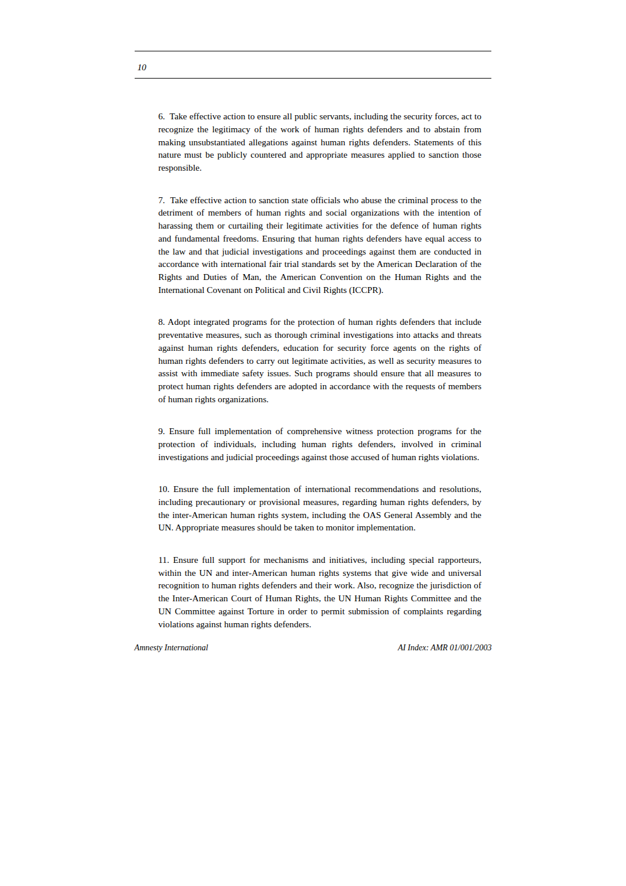10
6. Take effective action to ensure all public servants, including the security forces, act to recognize the legitimacy of the work of human rights defenders and to abstain from making unsubstantiated allegations against human rights defenders. Statements of this nature must be publicly countered and appropriate measures applied to sanction those responsible.
7. Take effective action to sanction state officials who abuse the criminal process to the detriment of members of human rights and social organizations with the intention of harassing them or curtailing their legitimate activities for the defence of human rights and fundamental freedoms. Ensuring that human rights defenders have equal access to the law and that judicial investigations and proceedings against them are conducted in accordance with international fair trial standards set by the American Declaration of the Rights and Duties of Man, the American Convention on the Human Rights and the International Covenant on Political and Civil Rights (ICCPR).
8. Adopt integrated programs for the protection of human rights defenders that include preventative measures, such as thorough criminal investigations into attacks and threats against human rights defenders, education for security force agents on the rights of human rights defenders to carry out legitimate activities, as well as security measures to assist with immediate safety issues. Such programs should ensure that all measures to protect human rights defenders are adopted in accordance with the requests of members of human rights organizations.
9. Ensure full implementation of comprehensive witness protection programs for the protection of individuals, including human rights defenders, involved in criminal investigations and judicial proceedings against those accused of human rights violations.
10. Ensure the full implementation of international recommendations and resolutions, including precautionary or provisional measures, regarding human rights defenders, by the inter-American human rights system, including the OAS General Assembly and the UN. Appropriate measures should be taken to monitor implementation.
11. Ensure full support for mechanisms and initiatives, including special rapporteurs, within the UN and inter-American human rights systems that give wide and universal recognition to human rights defenders and their work. Also, recognize the jurisdiction of the Inter-American Court of Human Rights, the UN Human Rights Committee and the UN Committee against Torture in order to permit submission of complaints regarding violations against human rights defenders.
Amnesty International
AI Index: AMR 01/001/2003